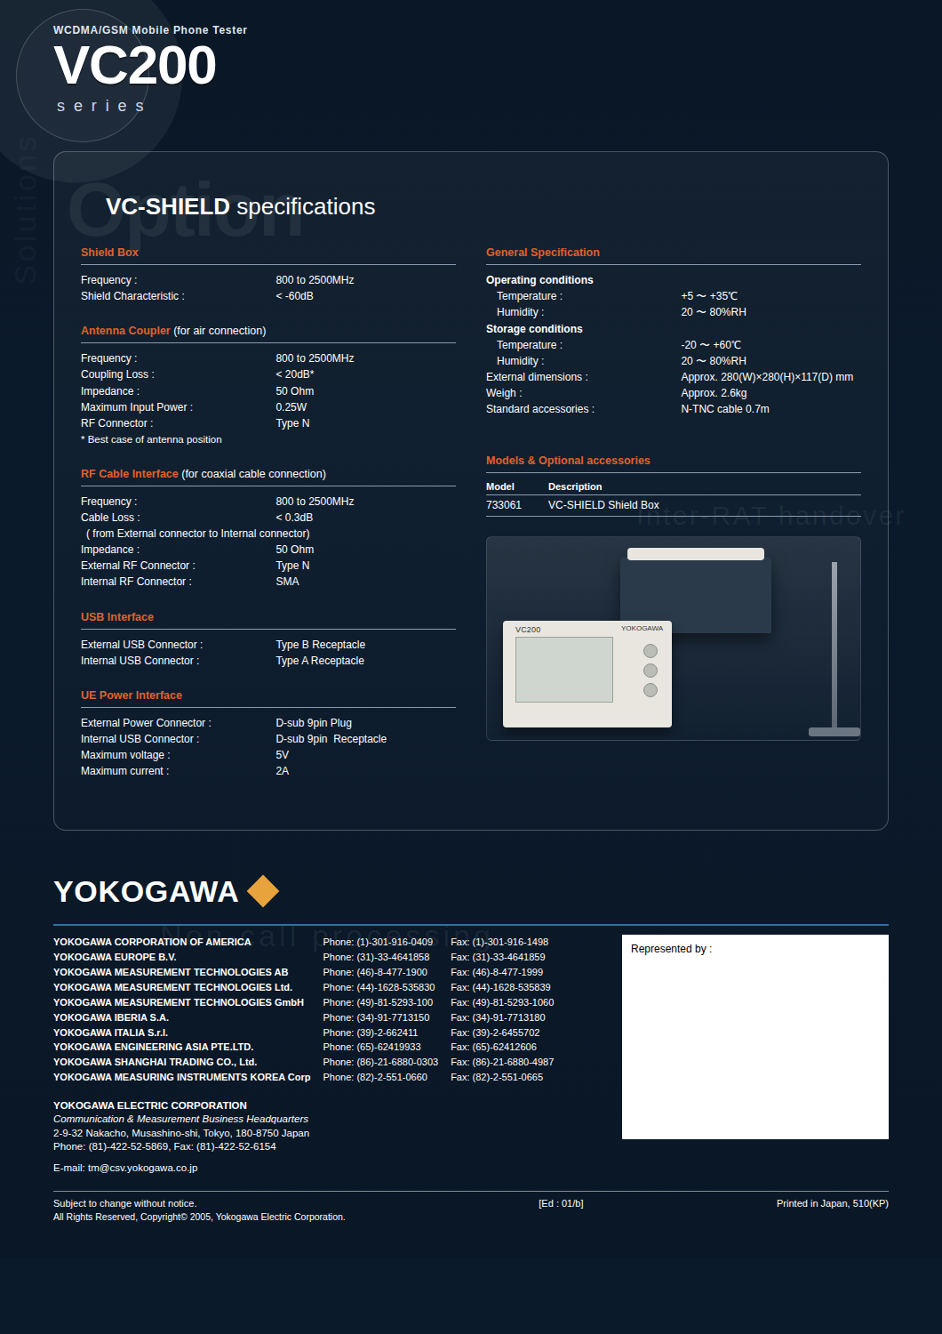WCDMA/GSM Mobile Phone Tester
VC200
series
Solutions
Option
VC-SHIELD specifications
Shield Box
| Frequency : | 800 to 2500MHz |
| Shield Characteristic : | < -60dB |
Antenna Coupler (for air connection)
| Frequency : | 800 to 2500MHz |
| Coupling Loss : | < 20dB* |
| Impedance : | 50 Ohm |
| Maximum Input Power : | 0.25W |
| RF Connector : | Type N |
* Best case of antenna position
RF Cable Interface (for coaxial cable connection)
| Frequency : | 800 to 2500MHz |
| Cable Loss : | < 0.3dB |
| ( from External connector to Internal connector) |
| Impedance : | 50 Ohm |
| External RF Connector : | Type N |
| Internal RF Connector : | SMA |
USB Interface
| External USB Connector : | Type B Receptacle |
| Internal USB Connector : | Type A Receptacle |
UE Power Interface
| External Power Connector : | D-sub 9pin Plug |
| Internal USB Connector : | D-sub 9pin Receptacle |
| Maximum voltage : | 5V |
| Maximum current : | 2A |
General Specification
| Operating conditions |
| Temperature : | +5 〜 +35℃ |
| Humidity : | 20 〜 80%RH |
| Storage conditions |
| Temperature : | -20 〜 +60℃ |
| Humidity : | 20 〜 80%RH |
| External dimensions : | Approx. 280(W)×280(H)×117(D) mm |
| Weigh : | Approx. 2.6kg |
| Standard accessories : | N-TNC cable 0.7m |
Models & Optional accessories
| Model | Description |
| --- | --- |
| 733061 | VC-SHIELD Shield Box |
VC200 YOKOGAWA
Inter-RAT handover
Non-call processing
YOKOGAWA
| YOKOGAWA CORPORATION OF AMERICA | Phone: (1)-301-916-0409 | Fax: (1)-301-916-1498 |
| YOKOGAWA EUROPE B.V. | Phone: (31)-33-4641858 | Fax: (31)-33-4641859 |
| YOKOGAWA MEASUREMENT TECHNOLOGIES AB | Phone: (46)-8-477-1900 | Fax: (46)-8-477-1999 |
| YOKOGAWA MEASUREMENT TECHNOLOGIES Ltd. | Phone: (44)-1628-535830 | Fax: (44)-1628-535839 |
| YOKOGAWA MEASUREMENT TECHNOLOGIES GmbH | Phone: (49)-81-5293-100 | Fax: (49)-81-5293-1060 |
| YOKOGAWA IBERIA S.A. | Phone: (34)-91-7713150 | Fax: (34)-91-7713180 |
| YOKOGAWA ITALIA S.r.l. | Phone: (39)-2-662411 | Fax: (39)-2-6455702 |
| YOKOGAWA ENGINEERING ASIA PTE.LTD. | Phone: (65)-62419933 | Fax: (65)-62412606 |
| YOKOGAWA SHANGHAI TRADING CO., Ltd. | Phone: (86)-21-6880-0303 | Fax: (86)-21-6880-4987 |
| YOKOGAWA MEASURING INSTRUMENTS KOREA Corp | Phone: (82)-2-551-0660 | Fax: (82)-2-551-0665 |
YOKOGAWA ELECTRIC CORPORATION
Communication & Measurement Business Headquarters
2-9-32 Nakacho, Musashino-shi, Tokyo, 180-8750 Japan
Phone: (81)-422-52-5869, Fax: (81)-422-52-6154
E-mail: tm@csv.yokogawa.co.jp
Represented by :
Subject to change without notice.
All Rights Reserved, Copyright© 2005, Yokogawa Electric Corporation.
[Ed : 01/b]
Printed in Japan, 510(KP)